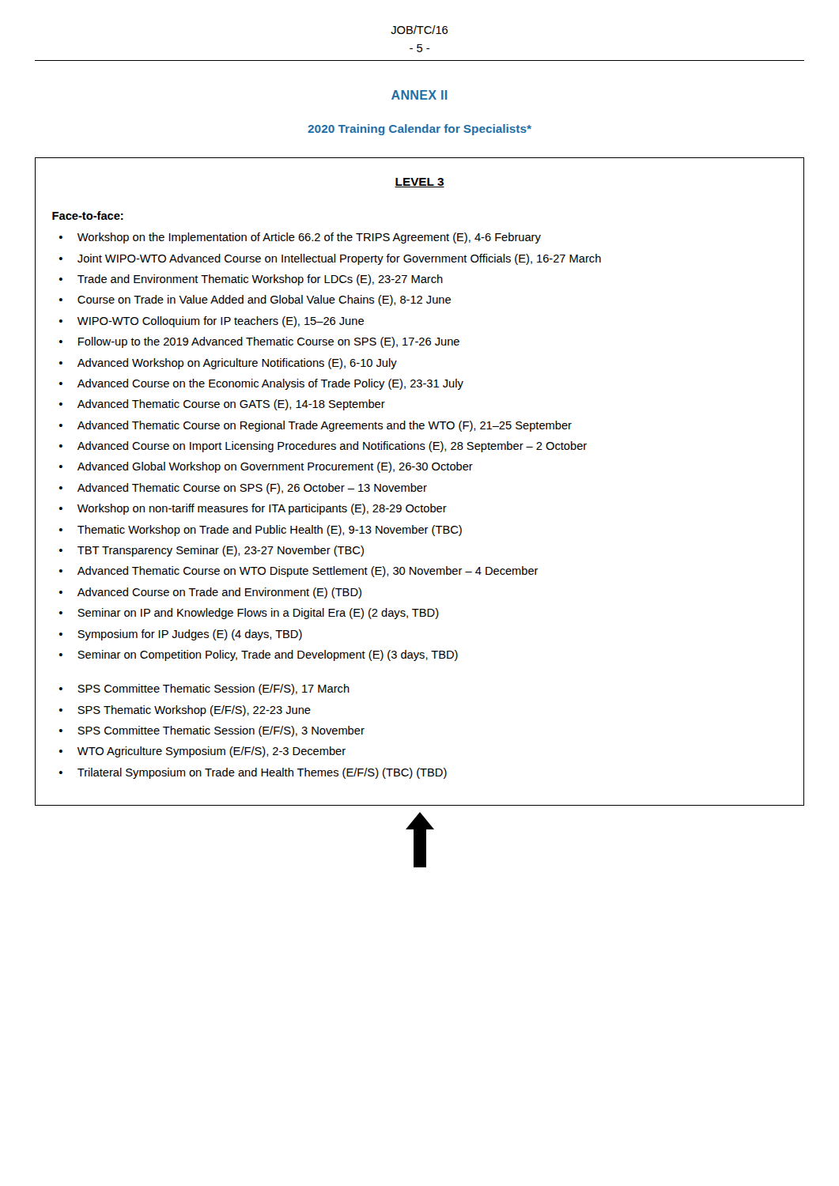JOB/TC/16
- 5 -
ANNEX II
2020 Training Calendar for Specialists*
LEVEL 3
Face-to-face:
Workshop on the Implementation of Article 66.2 of the TRIPS Agreement (E), 4-6 February
Joint WIPO-WTO Advanced Course on Intellectual Property for Government Officials (E), 16-27 March
Trade and Environment Thematic Workshop for LDCs (E), 23-27 March
Course on Trade in Value Added and Global Value Chains (E), 8-12 June
WIPO-WTO Colloquium for IP teachers (E), 15–26 June
Follow-up to the 2019 Advanced Thematic Course on SPS (E), 17-26 June
Advanced Workshop on Agriculture Notifications (E), 6-10 July
Advanced Course on the Economic Analysis of Trade Policy (E), 23-31 July
Advanced Thematic Course on GATS (E), 14-18 September
Advanced Thematic Course on Regional Trade Agreements and the WTO (F), 21–25 September
Advanced Course on Import Licensing Procedures and Notifications (E), 28 September – 2 October
Advanced Global Workshop on Government Procurement (E), 26-30 October
Advanced Thematic Course on SPS (F), 26 October – 13 November
Workshop on non-tariff measures for ITA participants (E), 28-29 October
Thematic Workshop on Trade and Public Health (E), 9-13 November (TBC)
TBT Transparency Seminar (E), 23-27 November (TBC)
Advanced Thematic Course on WTO Dispute Settlement (E), 30 November – 4 December
Advanced Course on Trade and Environment (E) (TBD)
Seminar on IP and Knowledge Flows in a Digital Era (E) (2 days, TBD)
Symposium for IP Judges (E) (4 days, TBD)
Seminar on Competition Policy, Trade and Development (E) (3 days, TBD)
SPS Committee Thematic Session (E/F/S), 17 March
SPS Thematic Workshop (E/F/S), 22-23 June
SPS Committee Thematic Session (E/F/S), 3 November
WTO Agriculture Symposium (E/F/S), 2-3 December
Trilateral Symposium on Trade and Health Themes (E/F/S) (TBC) (TBD)